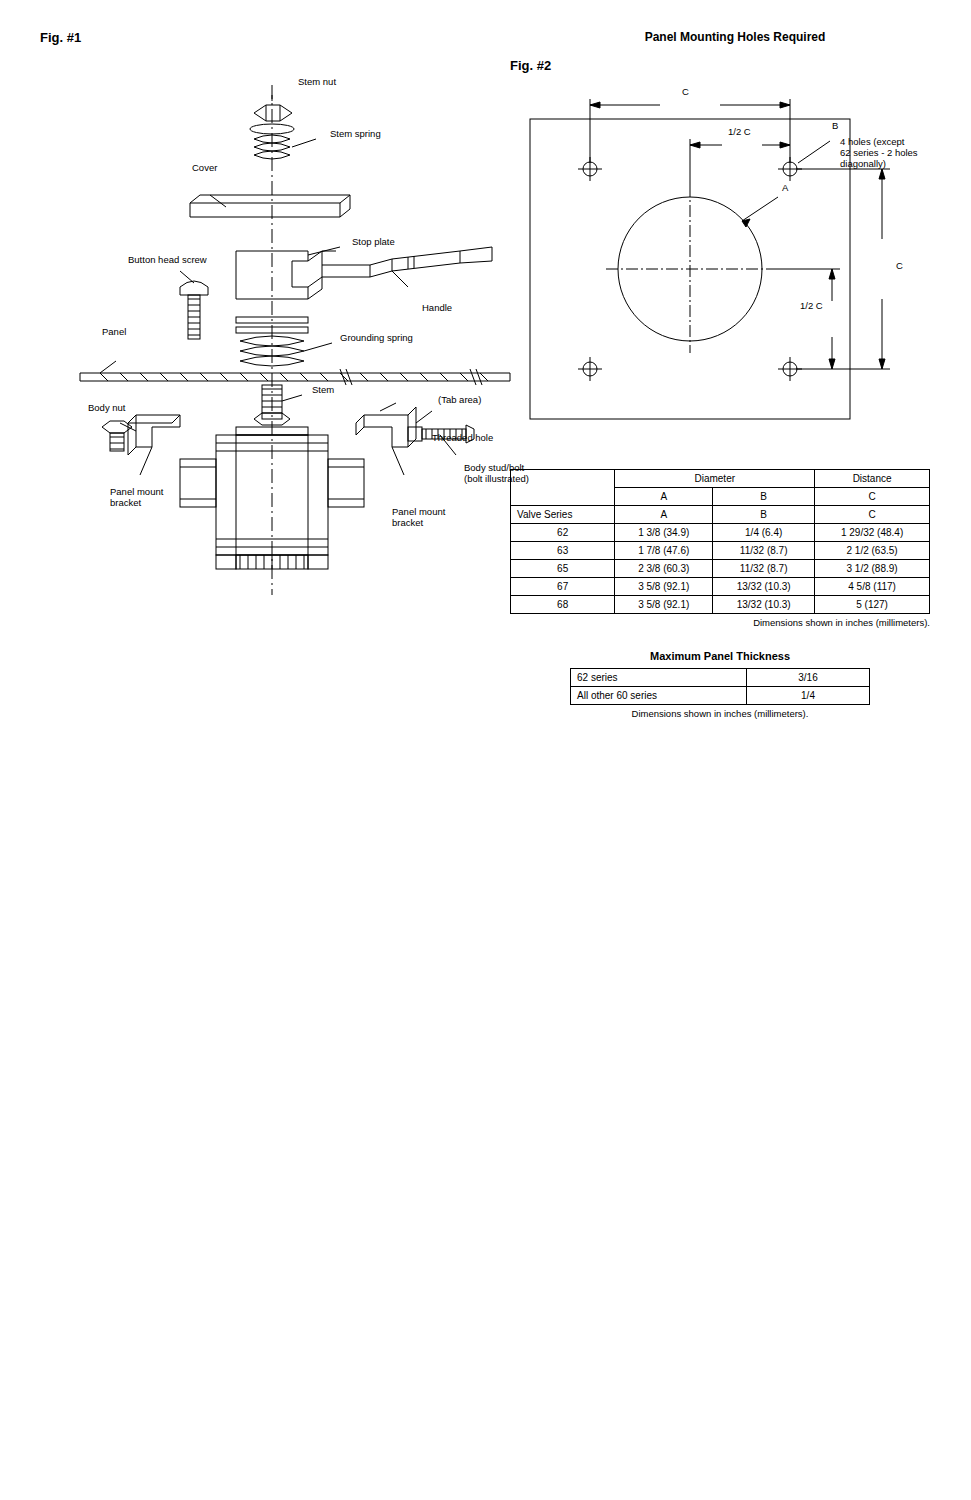Fig. #1
Stem nut
Stem spring
Cover
Stop plate
Button head screw
Handle
Panel
Grounding spring
Body nut
Stem
(Tab area)
Threaded hole
Panel mount
bracket
Panel mount
bracket
Body stud/bolt
(bolt illustrated)
Panel Mounting Holes Required
Fig. #2
C
1/2 C
B
4 holes (except
62 series - 2 holes
diagonally)
A
C
1/2 C
| | Diameter | Distance |
| --- | --- | --- |
| A | B | C |
| Valve Series | A | B | C |
| 62 | 1 3/8 (34.9) | 1/4 (6.4) | 1 29/32 (48.4) |
| 63 | 1 7/8 (47.6) | 11/32 (8.7) | 2 1/2 (63.5) |
| 65 | 2 3/8 (60.3) | 11/32 (8.7) | 3 1/2 (88.9) |
| 67 | 3 5/8 (92.1) | 13/32 (10.3) | 4 5/8 (117) |
| 68 | 3 5/8 (92.1) | 13/32 (10.3) | 5 (127) |
Dimensions shown in inches (millimeters).
Maximum Panel Thickness
| 62 series | 3/16 |
| All other 60 series | 1/4 |
Dimensions shown in inches (millimeters).
)